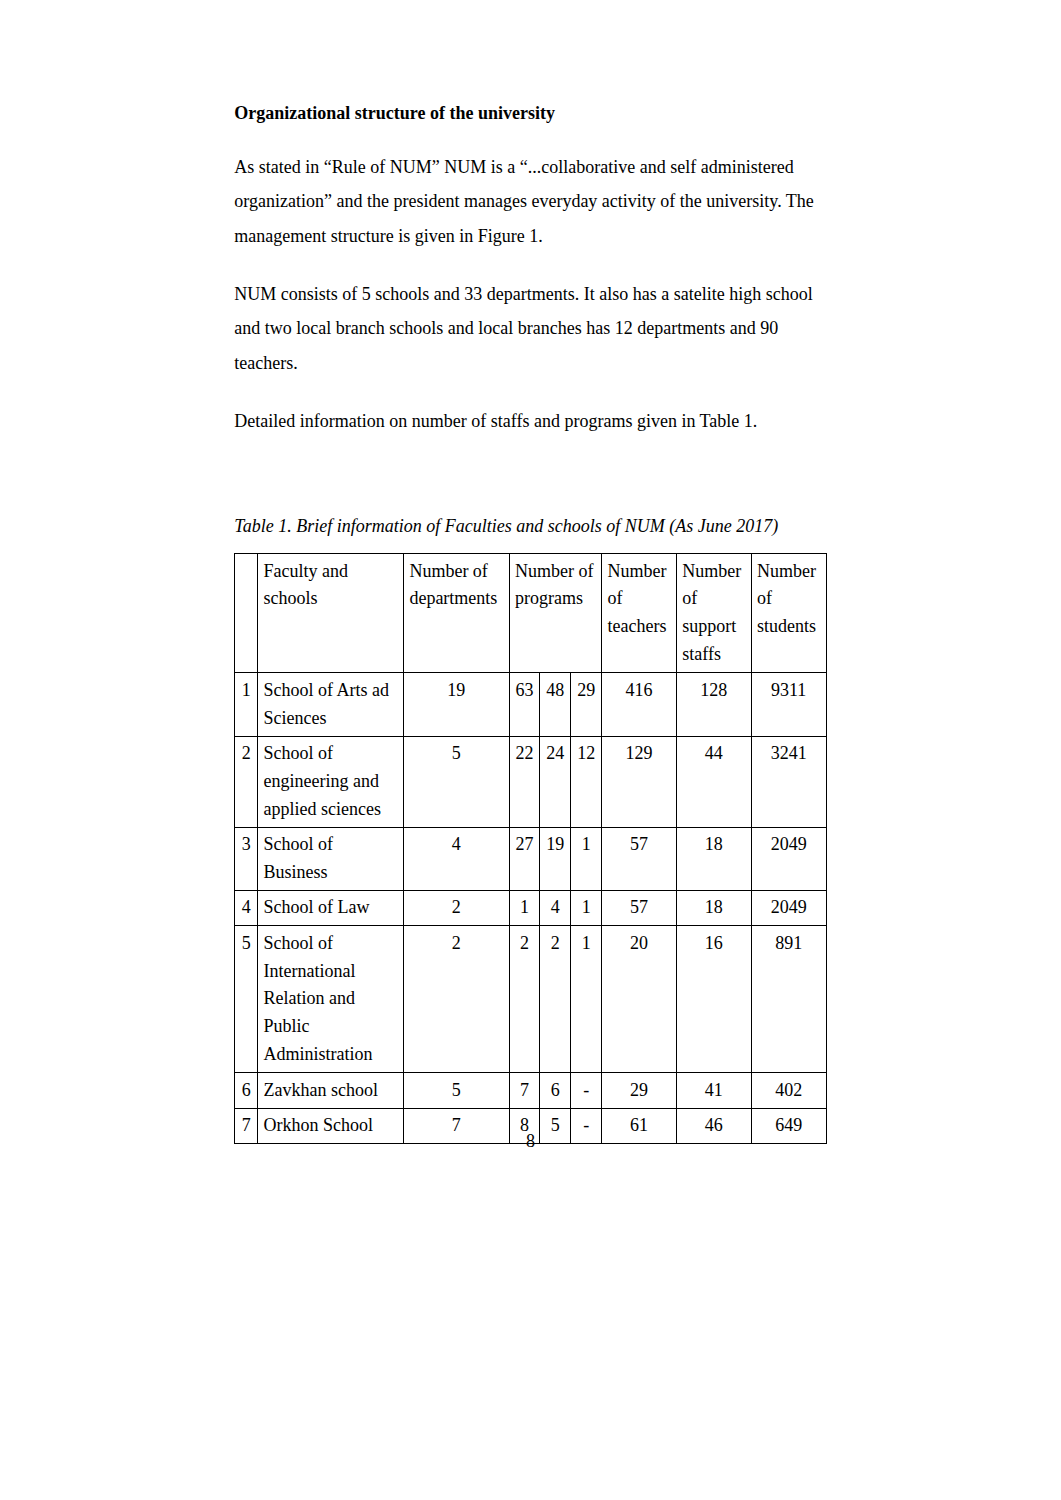Organizational structure of the university
As stated in “Rule of NUM” NUM is a “...collaborative and self administered organization” and the president manages everyday activity of the university. The management structure is given in Figure 1.
NUM consists of 5 schools and 33 departments. It also has a satelite high school and two local branch schools and local branches has 12 departments and 90 teachers.
Detailed information on number of staffs and programs given in Table 1.
Table 1. Brief information of Faculties and schools of NUM (As June 2017)
| | Faculty and schools | Number of departments | Number of programs | Number of teachers | Number of support staffs | Number of students |
| --- | --- | --- | --- | --- | --- | --- |
| 1 | School of Arts ad Sciences | 19 | 63 | 48 | 29 | 416 | 128 | 9311 |
| 2 | School of engineering and applied sciences | 5 | 22 | 24 | 12 | 129 | 44 | 3241 |
| 3 | School of Business | 4 | 27 | 19 | 1 | 57 | 18 | 2049 |
| 4 | School of Law | 2 | 1 | 4 | 1 | 57 | 18 | 2049 |
| 5 | School of International Relation and Public Administration | 2 | 2 | 2 | 1 | 20 | 16 | 891 |
| 6 | Zavkhan school | 5 | 7 | 6 | - | 29 | 41 | 402 |
| 7 | Orkhon School | 7 | 8 | 5 | - | 61 | 46 | 649 |
8